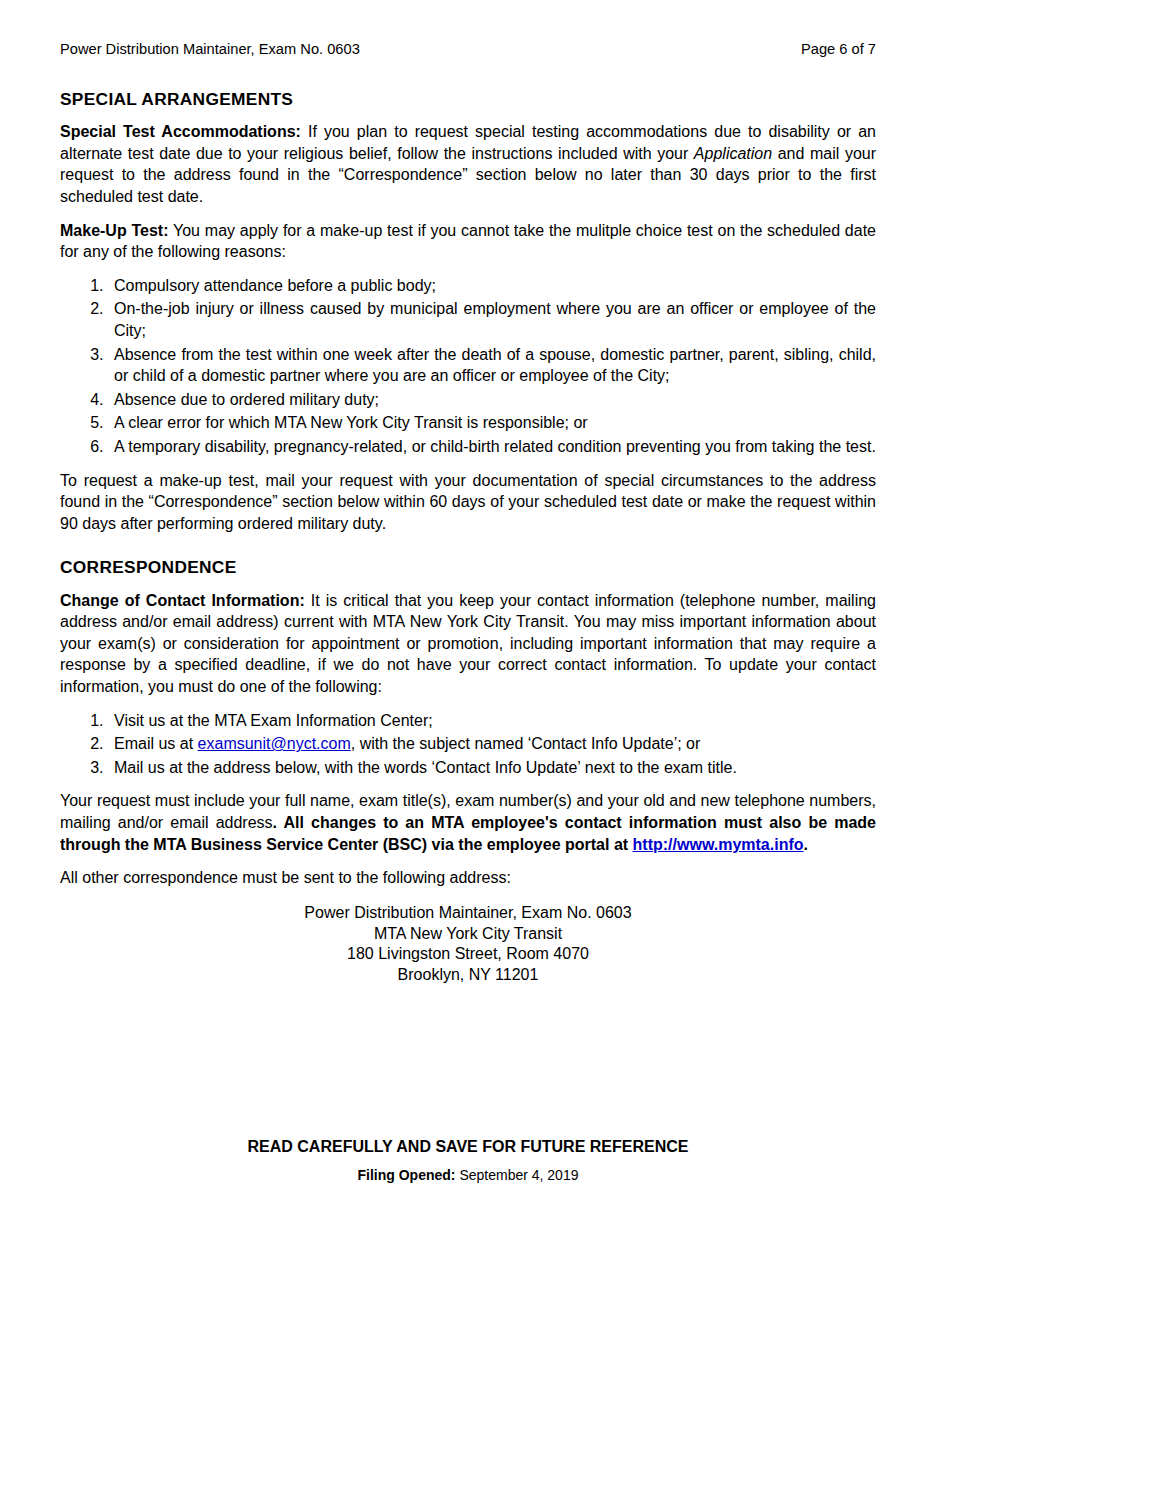Power Distribution Maintainer, Exam No. 0603 Page 6 of 7
SPECIAL ARRANGEMENTS
Special Test Accommodations: If you plan to request special testing accommodations due to disability or an alternate test date due to your religious belief, follow the instructions included with your Application and mail your request to the address found in the “Correspondence” section below no later than 30 days prior to the first scheduled test date.
Make-Up Test: You may apply for a make-up test if you cannot take the mulitple choice test on the scheduled date for any of the following reasons:
Compulsory attendance before a public body;
On-the-job injury or illness caused by municipal employment where you are an officer or employee of the City;
Absence from the test within one week after the death of a spouse, domestic partner, parent, sibling, child, or child of a domestic partner where you are an officer or employee of the City;
Absence due to ordered military duty;
A clear error for which MTA New York City Transit is responsible; or
A temporary disability, pregnancy-related, or child-birth related condition preventing you from taking the test.
To request a make-up test, mail your request with your documentation of special circumstances to the address found in the “Correspondence” section below within 60 days of your scheduled test date or make the request within 90 days after performing ordered military duty.
CORRESPONDENCE
Change of Contact Information: It is critical that you keep your contact information (telephone number, mailing address and/or email address) current with MTA New York City Transit. You may miss important information about your exam(s) or consideration for appointment or promotion, including important information that may require a response by a specified deadline, if we do not have your correct contact information. To update your contact information, you must do one of the following:
Visit us at the MTA Exam Information Center;
Email us at examsunit@nyct.com, with the subject named ‘Contact Info Update’; or
Mail us at the address below, with the words ‘Contact Info Update’ next to the exam title.
Your request must include your full name, exam title(s), exam number(s) and your old and new telephone numbers, mailing and/or email address. All changes to an MTA employee's contact information must also be made through the MTA Business Service Center (BSC) via the employee portal at http://www.mymta.info.
All other correspondence must be sent to the following address:
Power Distribution Maintainer, Exam No. 0603
MTA New York City Transit
180 Livingston Street, Room 4070
Brooklyn, NY 11201
READ CAREFULLY AND SAVE FOR FUTURE REFERENCE
Filing Opened: September 4, 2019